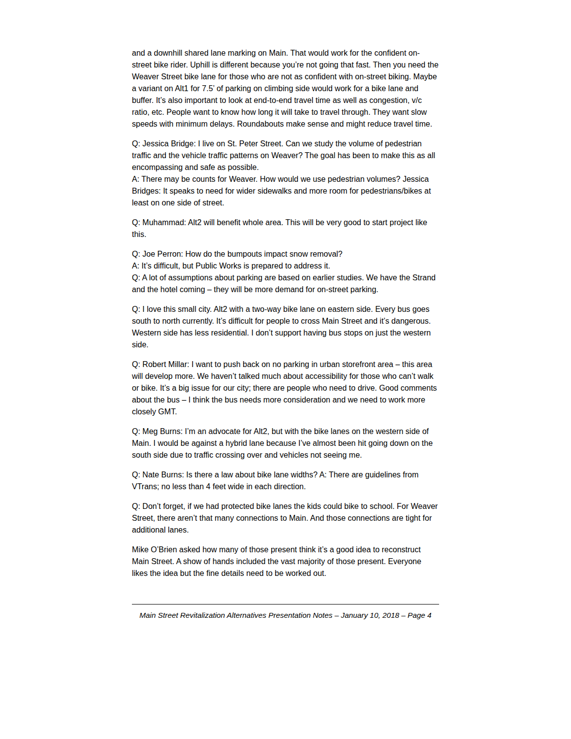and a downhill shared lane marking on Main. That would work for the confident on-street bike rider. Uphill is different because you’re not going that fast. Then you need the Weaver Street bike lane for those who are not as confident with on-street biking. Maybe a variant on Alt1 for 7.5’ of parking on climbing side would work for a bike lane and buffer. It’s also important to look at end-to-end travel time as well as congestion, v/c ratio, etc. People want to know how long it will take to travel through. They want slow speeds with minimum delays. Roundabouts make sense and might reduce travel time.
Q: Jessica Bridge: I live on St. Peter Street. Can we study the volume of pedestrian traffic and the vehicle traffic patterns on Weaver? The goal has been to make this as all encompassing and safe as possible.
A: There may be counts for Weaver. How would we use pedestrian volumes? Jessica Bridges: It speaks to need for wider sidewalks and more room for pedestrians/bikes at least on one side of street.
Q: Muhammad: Alt2 will benefit whole area. This will be very good to start project like this.
Q: Joe Perron: How do the bumpouts impact snow removal?
A: It’s difficult, but Public Works is prepared to address it.
Q: A lot of assumptions about parking are based on earlier studies. We have the Strand and the hotel coming – they will be more demand for on-street parking.
Q: I love this small city. Alt2 with a two-way bike lane on eastern side. Every bus goes south to north currently. It’s difficult for people to cross Main Street and it’s dangerous. Western side has less residential. I don’t support having bus stops on just the western side.
Q: Robert Millar: I want to push back on no parking in urban storefront area – this area will develop more. We haven’t talked much about accessibility for those who can’t walk or bike. It’s a big issue for our city; there are people who need to drive. Good comments about the bus – I think the bus needs more consideration and we need to work more closely GMT.
Q: Meg Burns: I’m an advocate for Alt2, but with the bike lanes on the western side of Main. I would be against a hybrid lane because I’ve almost been hit going down on the south side due to traffic crossing over and vehicles not seeing me.
Q: Nate Burns: Is there a law about bike lane widths? A: There are guidelines from VTrans; no less than 4 feet wide in each direction.
Q: Don’t forget, if we had protected bike lanes the kids could bike to school. For Weaver Street, there aren’t that many connections to Main. And those connections are tight for additional lanes.
Mike O’Brien asked how many of those present think it’s a good idea to reconstruct Main Street. A show of hands included the vast majority of those present. Everyone likes the idea but the fine details need to be worked out.
Main Street Revitalization Alternatives Presentation Notes – January 10, 2018 – Page 4